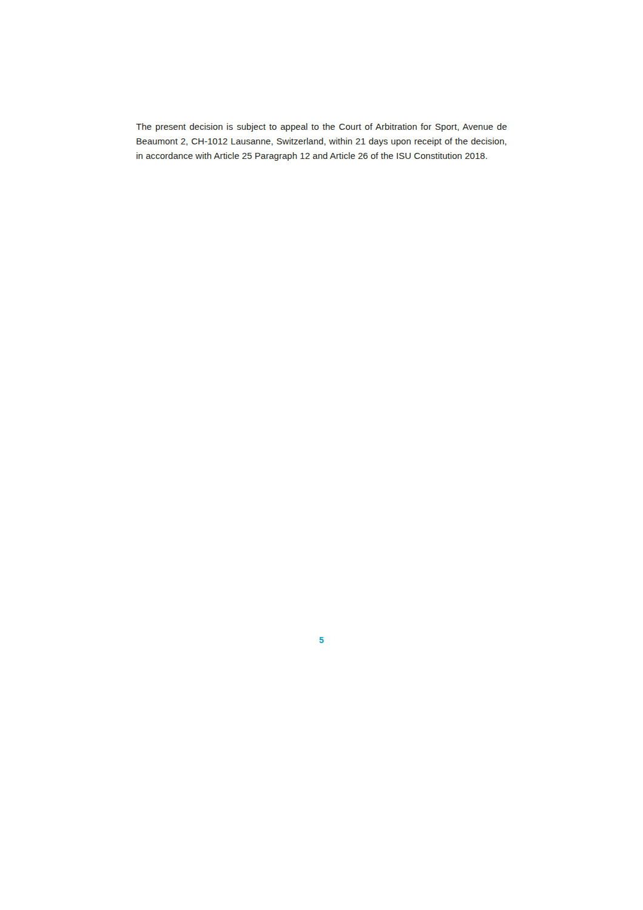The present decision is subject to appeal to the Court of Arbitration for Sport, Avenue de Beaumont 2, CH-1012 Lausanne, Switzerland, within 21 days upon receipt of the decision, in accordance with Article 25 Paragraph 12 and Article 26 of the ISU Constitution 2018.
5